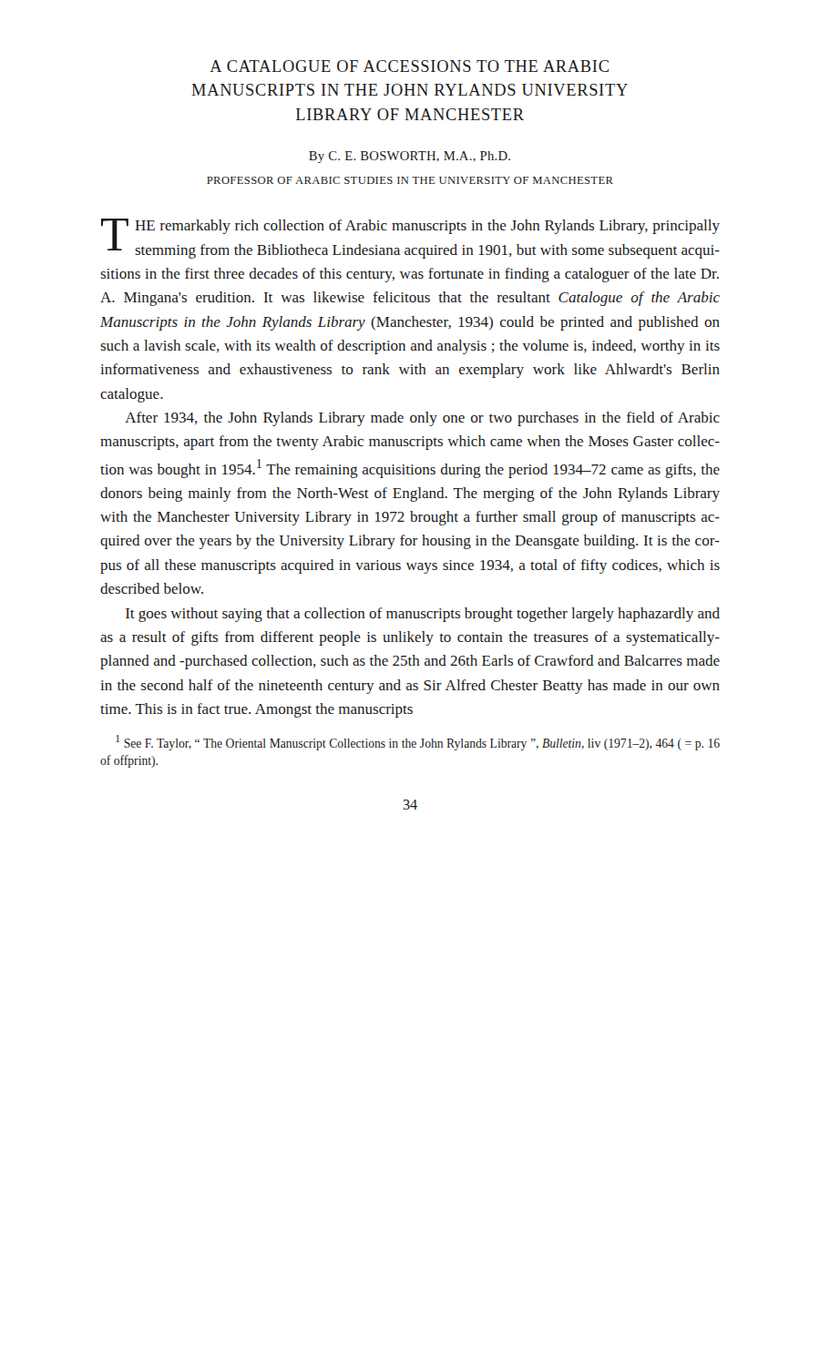A Catalogue of Accessions to the Arabic
Manuscripts in the John Rylands University
Library of Manchester
By C. E. BOSWORTH, M.A., Ph.D.
Professor of Arabic Studies in the University of Manchester
THE remarkably rich collection of Arabic manuscripts in the John Rylands Library, principally stemming from the Bibliotheca Lindesiana acquired in 1901, but with some subsequent acquisitions in the first three decades of this century, was fortunate in finding a cataloguer of the late Dr. A. Mingana's erudition. It was likewise felicitous that the resultant Catalogue of the Arabic Manuscripts in the John Rylands Library (Manchester, 1934) could be printed and published on such a lavish scale, with its wealth of description and analysis ; the volume is, indeed, worthy in its informativeness and exhaustiveness to rank with an exemplary work like Ahlwardt's Berlin catalogue.
After 1934, the John Rylands Library made only one or two purchases in the field of Arabic manuscripts, apart from the twenty Arabic manuscripts which came when the Moses Gaster collection was bought in 1954.1 The remaining acquisitions during the period 1934–72 came as gifts, the donors being mainly from the North-West of England. The merging of the John Rylands Library with the Manchester University Library in 1972 brought a further small group of manuscripts acquired over the years by the University Library for housing in the Deansgate building. It is the corpus of all these manuscripts acquired in various ways since 1934, a total of fifty codices, which is described below.
It goes without saying that a collection of manuscripts brought together largely haphazardly and as a result of gifts from different people is unlikely to contain the treasures of a systematically-planned and -purchased collection, such as the 25th and 26th Earls of Crawford and Balcarres made in the second half of the nineteenth century and as Sir Alfred Chester Beatty has made in our own time. This is in fact true. Amongst the manuscripts
1 See F. Taylor, “ The Oriental Manuscript Collections in the John Rylands Library ”, Bulletin, liv (1971–2), 464 ( = p. 16 of offprint).
34